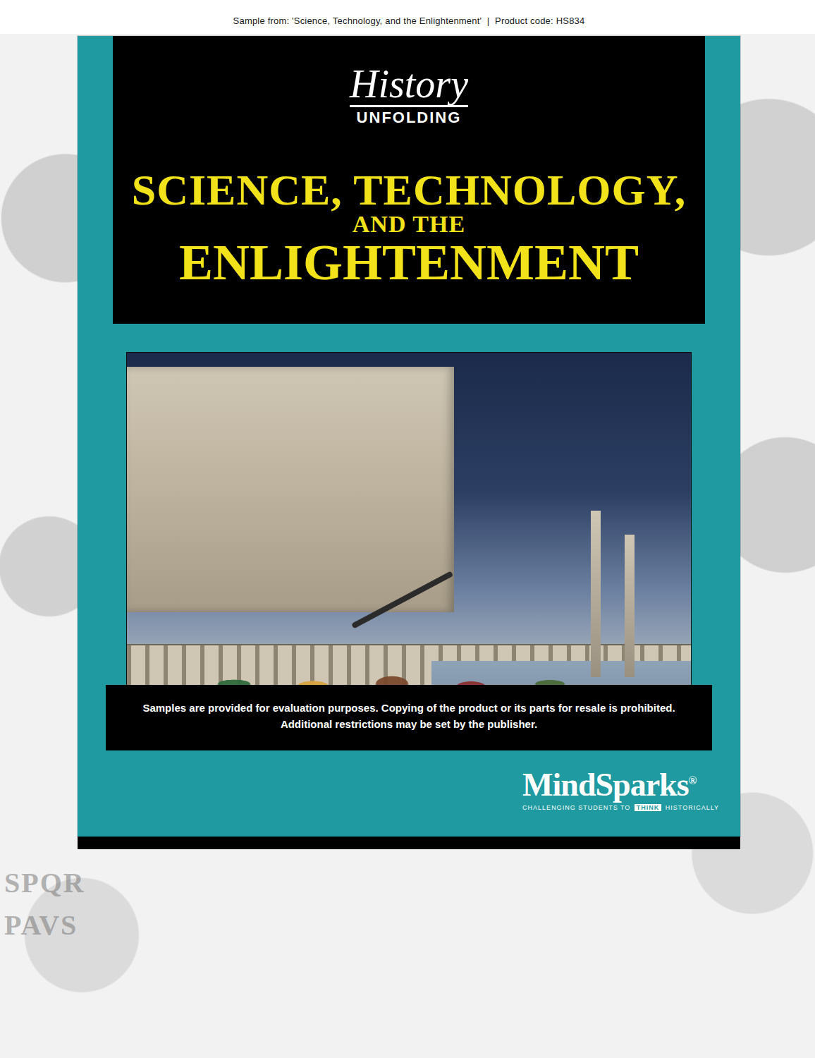SPQR PAVS EMBR
Sample from: 'Science, Technology, and the Enlightenment' | Product code: HS834
History UNFOLDING
Science, Technology,
and the
Enlightenment
Samples are provided for evaluation purposes. Copying of the product or its parts for resale is prohibited. Additional restrictions may be set by the publisher.
MindSparks®
Challenging Students to Think Historically